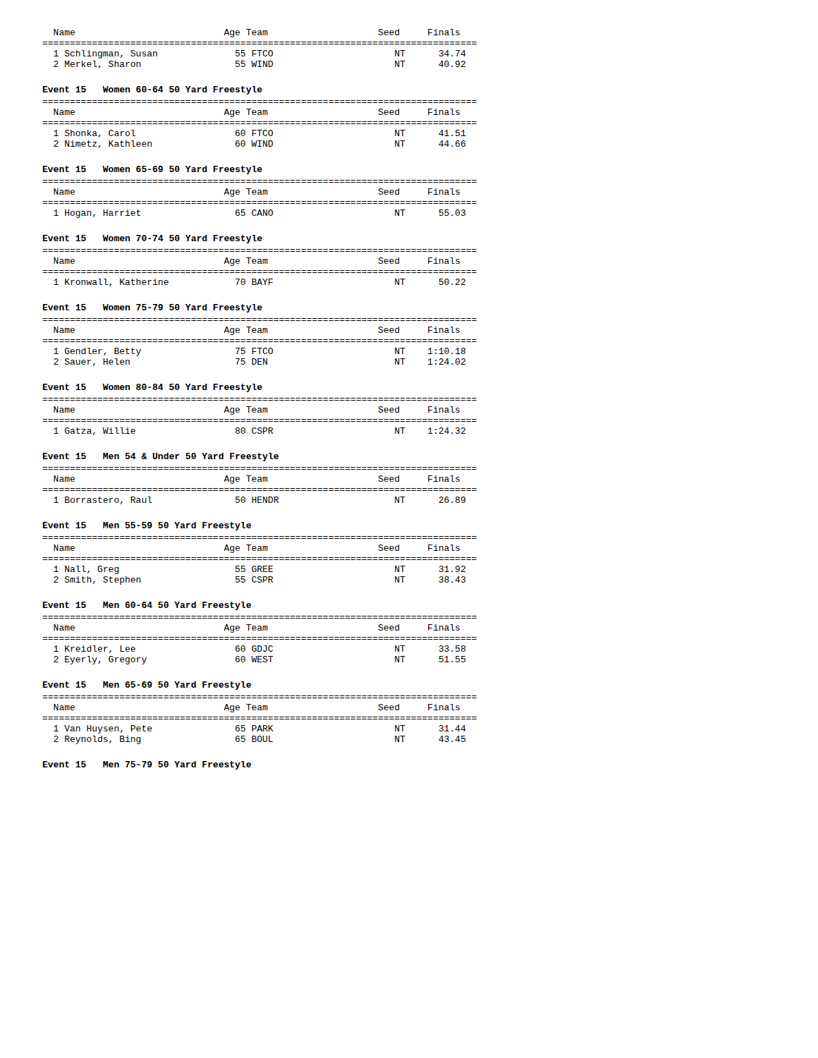Name                           Age Team                    Seed     Finals
===============================================================================
  1 Schlingman, Susan              55 FTCO                      NT      34.74
  2 Merkel, Sharon                 55 WIND                      NT      40.92
Event 15 Women 60-64 50 Yard Freestyle
===============================================================================
  Name                           Age Team                    Seed     Finals
===============================================================================
  1 Shonka, Carol                  60 FTCO                      NT      41.51
  2 Nimetz, Kathleen               60 WIND                      NT      44.66
Event 15 Women 65-69 50 Yard Freestyle
===============================================================================
  Name                           Age Team                    Seed     Finals
===============================================================================
  1 Hogan, Harriet                 65 CANO                      NT      55.03
Event 15 Women 70-74 50 Yard Freestyle
===============================================================================
  Name                           Age Team                    Seed     Finals
===============================================================================
  1 Kronwall, Katherine            70 BAYF                      NT      50.22
Event 15 Women 75-79 50 Yard Freestyle
===============================================================================
  Name                           Age Team                    Seed     Finals
===============================================================================
  1 Gendler, Betty                 75 FTCO                      NT    1:10.18
  2 Sauer, Helen                   75 DEN                       NT    1:24.02
Event 15 Women 80-84 50 Yard Freestyle
===============================================================================
  Name                           Age Team                    Seed     Finals
===============================================================================
  1 Gatza, Willie                  80 CSPR                      NT    1:24.32
Event 15 Men 54 & Under 50 Yard Freestyle
===============================================================================
  Name                           Age Team                    Seed     Finals
===============================================================================
  1 Borrastero, Raul               50 HENDR                     NT      26.89
Event 15 Men 55-59 50 Yard Freestyle
===============================================================================
  Name                           Age Team                    Seed     Finals
===============================================================================
  1 Nall, Greg                     55 GREE                      NT      31.92
  2 Smith, Stephen                 55 CSPR                      NT      38.43
Event 15 Men 60-64 50 Yard Freestyle
===============================================================================
  Name                           Age Team                    Seed     Finals
===============================================================================
  1 Kreidler, Lee                  60 GDJC                      NT      33.58
  2 Eyerly, Gregory                60 WEST                      NT      51.55
Event 15 Men 65-69 50 Yard Freestyle
===============================================================================
  Name                           Age Team                    Seed     Finals
===============================================================================
  1 Van Huysen, Pete               65 PARK                      NT      31.44
  2 Reynolds, Bing                 65 BOUL                      NT      43.45
Event 15 Men 75-79 50 Yard Freestyle